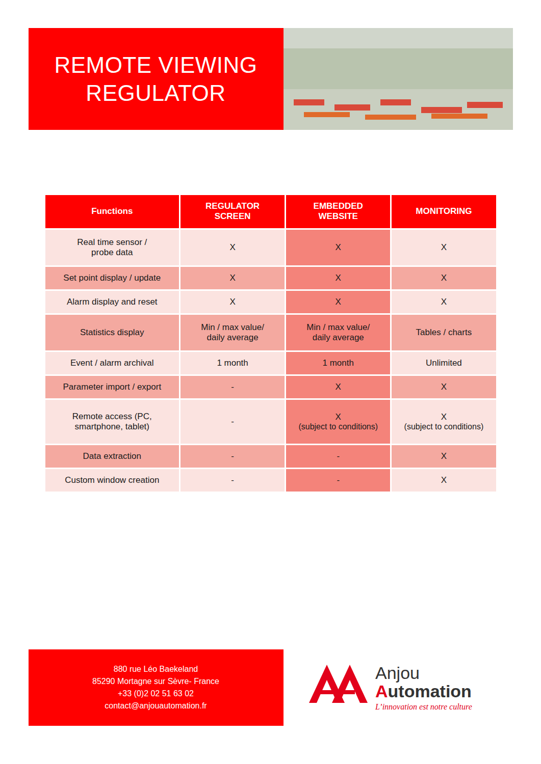REMOTE VIEWING REGULATOR
| Functions | REGULATOR SCREEN | EMBEDDED WEBSITE | MONITORING |
| --- | --- | --- | --- |
| Real time sensor / probe data | X | X | X |
| Set point display / update | X | X | X |
| Alarm display and reset | X | X | X |
| Statistics display | Min / max value/ daily average | Min / max value/ daily average | Tables / charts |
| Event / alarm archival | 1 month | 1 month | Unlimited |
| Parameter import / export | - | X | X |
| Remote access (PC, smartphone, tablet) | - | X (subject to conditions) | X (subject to conditions) |
| Data extraction | - | - | X |
| Custom window creation | - | - | X |
880 rue Léo Baekeland
85290 Mortagne sur Sèvre- France
+33 (0)2 02 51 63 02
contact@anjouautomation.fr